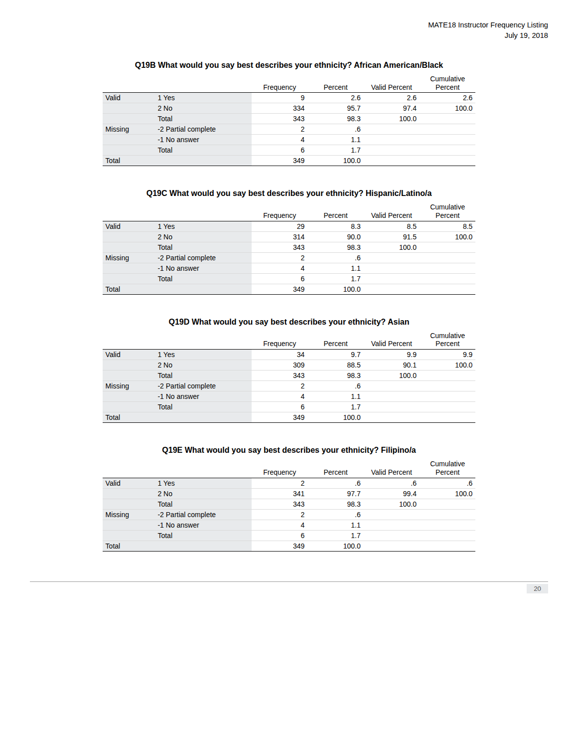MATE18 Instructor Frequency Listing
July 19, 2018
Q19B What would you say best describes your ethnicity? African American/Black
| | | Frequency | Percent | Valid Percent | Cumulative Percent |
| --- | --- | --- | --- | --- | --- |
| Valid | 1 Yes | 9 | 2.6 | 2.6 | 2.6 |
| | 2 No | 334 | 95.7 | 97.4 | 100.0 |
| | Total | 343 | 98.3 | 100.0 | |
| Missing | -2 Partial complete | 2 | .6 | | |
| | -1 No answer | 4 | 1.1 | | |
| | Total | 6 | 1.7 | | |
| Total | | 349 | 100.0 | | |
Q19C What would you say best describes your ethnicity? Hispanic/Latino/a
| | | Frequency | Percent | Valid Percent | Cumulative Percent |
| --- | --- | --- | --- | --- | --- |
| Valid | 1 Yes | 29 | 8.3 | 8.5 | 8.5 |
| | 2 No | 314 | 90.0 | 91.5 | 100.0 |
| | Total | 343 | 98.3 | 100.0 | |
| Missing | -2 Partial complete | 2 | .6 | | |
| | -1 No answer | 4 | 1.1 | | |
| | Total | 6 | 1.7 | | |
| Total | | 349 | 100.0 | | |
Q19D What would you say best describes your ethnicity? Asian
| | | Frequency | Percent | Valid Percent | Cumulative Percent |
| --- | --- | --- | --- | --- | --- |
| Valid | 1 Yes | 34 | 9.7 | 9.9 | 9.9 |
| | 2 No | 309 | 88.5 | 90.1 | 100.0 |
| | Total | 343 | 98.3 | 100.0 | |
| Missing | -2 Partial complete | 2 | .6 | | |
| | -1 No answer | 4 | 1.1 | | |
| | Total | 6 | 1.7 | | |
| Total | | 349 | 100.0 | | |
Q19E What would you say best describes your ethnicity? Filipino/a
| | | Frequency | Percent | Valid Percent | Cumulative Percent |
| --- | --- | --- | --- | --- | --- |
| Valid | 1 Yes | 2 | .6 | .6 | .6 |
| | 2 No | 341 | 97.7 | 99.4 | 100.0 |
| | Total | 343 | 98.3 | 100.0 | |
| Missing | -2 Partial complete | 2 | .6 | | |
| | -1 No answer | 4 | 1.1 | | |
| | Total | 6 | 1.7 | | |
| Total | | 349 | 100.0 | | |
20